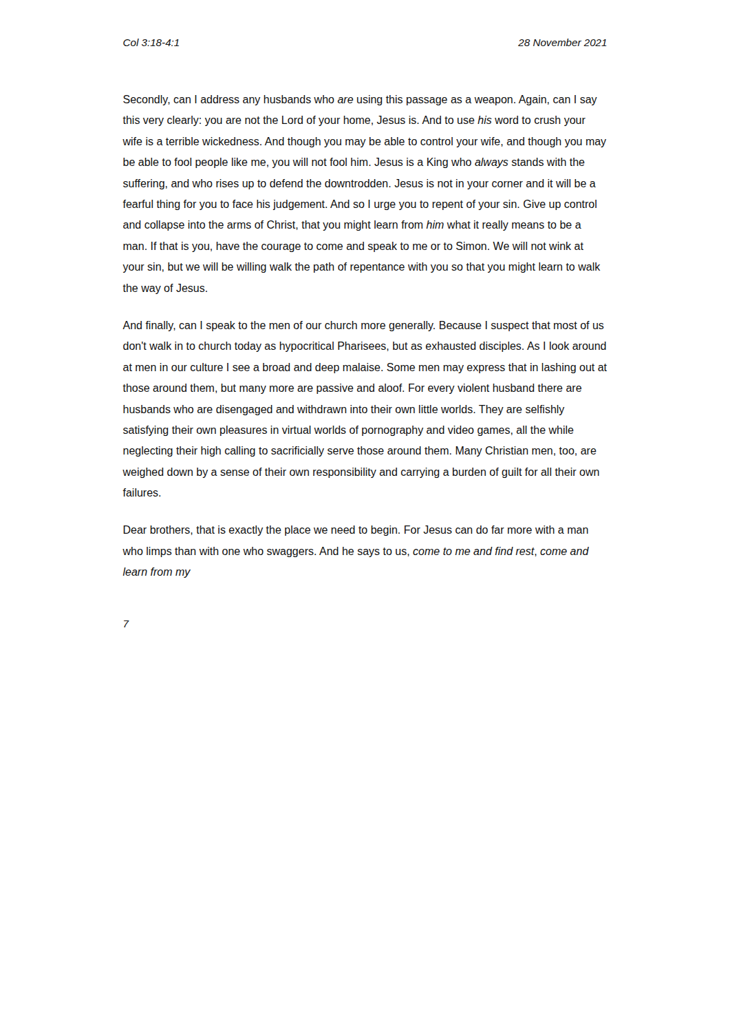Col 3:18-4:1 28 November 2021
Secondly, can I address any husbands who are using this passage as a weapon. Again, can I say this very clearly: you are not the Lord of your home, Jesus is. And to use his word to crush your wife is a terrible wickedness. And though you may be able to control your wife, and though you may be able to fool people like me, you will not fool him. Jesus is a King who always stands with the suffering, and who rises up to defend the downtrodden. Jesus is not in your corner and it will be a fearful thing for you to face his judgement. And so I urge you to repent of your sin. Give up control and collapse into the arms of Christ, that you might learn from him what it really means to be a man. If that is you, have the courage to come and speak to me or to Simon. We will not wink at your sin, but we will be willing walk the path of repentance with you so that you might learn to walk the way of Jesus.
And finally, can I speak to the men of our church more generally. Because I suspect that most of us don't walk in to church today as hypocritical Pharisees, but as exhausted disciples. As I look around at men in our culture I see a broad and deep malaise. Some men may express that in lashing out at those around them, but many more are passive and aloof. For every violent husband there are husbands who are disengaged and withdrawn into their own little worlds. They are selfishly satisfying their own pleasures in virtual worlds of pornography and video games, all the while neglecting their high calling to sacrificially serve those around them. Many Christian men, too, are weighed down by a sense of their own responsibility and carrying a burden of guilt for all their own failures.
Dear brothers, that is exactly the place we need to begin. For Jesus can do far more with a man who limps than with one who swaggers. And he says to us, come to me and find rest, come and learn from my
7